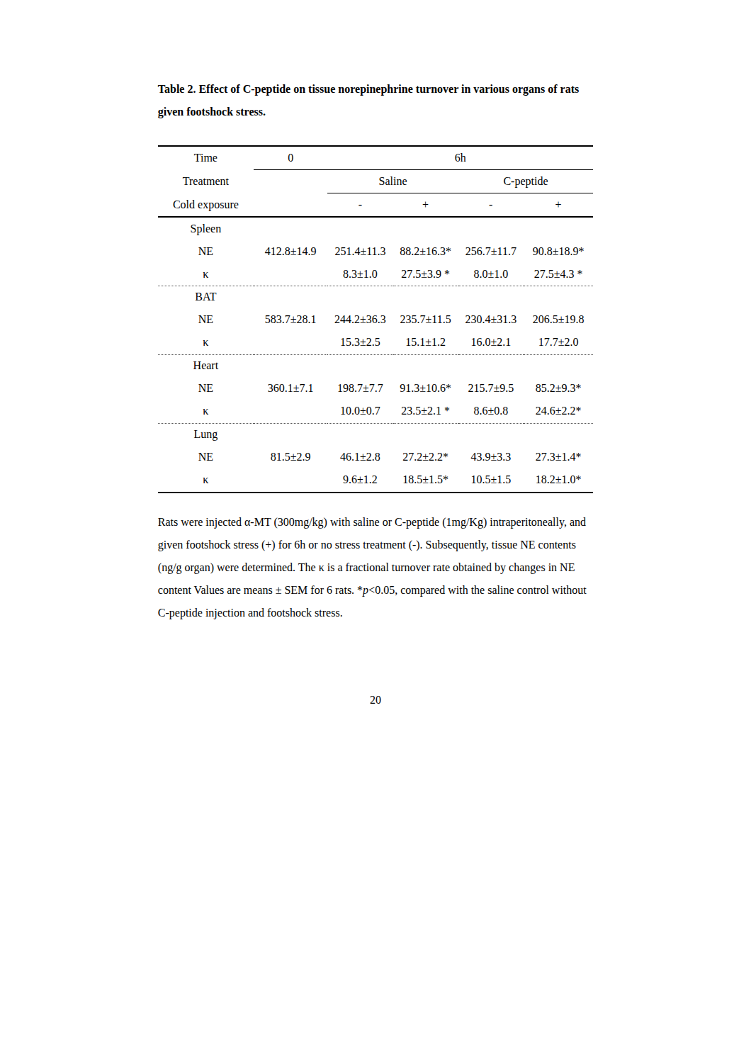Table 2. Effect of C-peptide on tissue norepinephrine turnover in various organs of rats given footshock stress.
| Time | 0 | 6h |
| Treatment | | Saline | C-peptide |
| Cold exposure | | - | + | - | + |
| Spleen | | | | | |
| NE | 412.8±14.9 | 251.4±11.3 | 88.2±16.3* | 256.7±11.7 | 90.8±18.9* |
| κ | | 8.3±1.0 | 27.5±3.9 * | 8.0±1.0 | 27.5±4.3 * |
| BAT | | | | | |
| NE | 583.7±28.1 | 244.2±36.3 | 235.7±11.5 | 230.4±31.3 | 206.5±19.8 |
| κ | | 15.3±2.5 | 15.1±1.2 | 16.0±2.1 | 17.7±2.0 |
| Heart | | | | | |
| NE | 360.1±7.1 | 198.7±7.7 | 91.3±10.6* | 215.7±9.5 | 85.2±9.3* |
| κ | | 10.0±0.7 | 23.5±2.1 * | 8.6±0.8 | 24.6±2.2* |
| Lung | | | | | |
| NE | 81.5±2.9 | 46.1±2.8 | 27.2±2.2* | 43.9±3.3 | 27.3±1.4* |
| κ | | 9.6±1.2 | 18.5±1.5* | 10.5±1.5 | 18.2±1.0* |
Rats were injected α-MT (300mg/kg) with saline or C-peptide (1mg/Kg) intraperitoneally, and given footshock stress (+) for 6h or no stress treatment (-). Subsequently, tissue NE contents (ng/g organ) were determined. The κ is a fractional turnover rate obtained by changes in NE content Values are means ± SEM for 6 rats. *p<0.05, compared with the saline control without C-peptide injection and footshock stress.
20